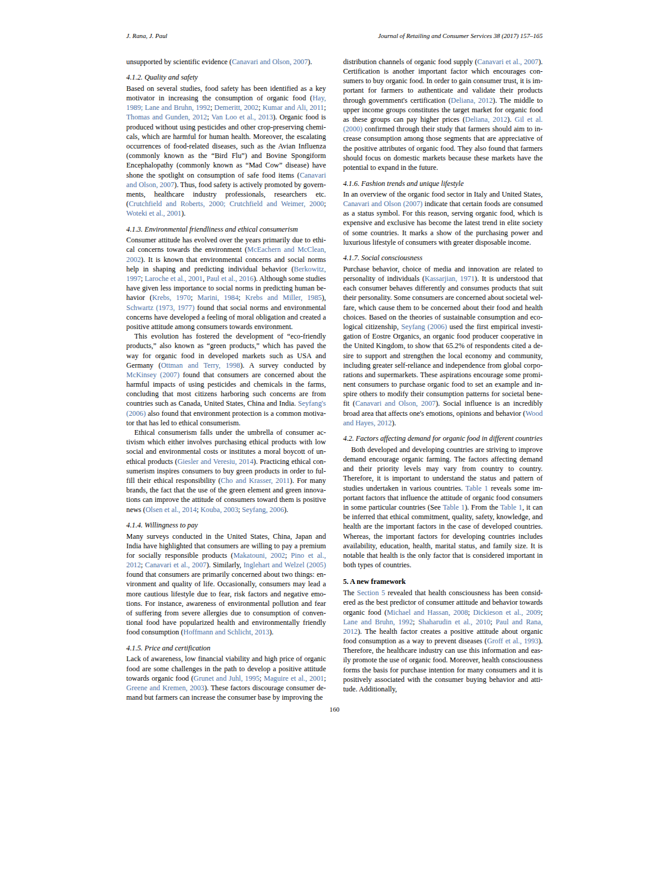J. Rana, J. Paul Journal of Retailing and Consumer Services 38 (2017) 157–165
unsupported by scientific evidence (Canavari and Olson, 2007).
4.1.2. Quality and safety
Based on several studies, food safety has been identified as a key motivator in increasing the consumption of organic food (Hay, 1989; Lane and Bruhn, 1992; Demeritt, 2002; Kumar and Ali, 2011; Thomas and Gunden, 2012; Van Loo et al., 2013). Organic food is produced without using pesticides and other crop-preserving chemicals, which are harmful for human health. Moreover, the escalating occurrences of food-related diseases, such as the Avian Influenza (commonly known as the “Bird Flu”) and Bovine Spongiform Encephalopathy (commonly known as “Mad Cow” disease) have shone the spotlight on consumption of safe food items (Canavari and Olson, 2007). Thus, food safety is actively promoted by governments, healthcare industry professionals, researchers etc. (Crutchfield and Roberts, 2000; Crutchfield and Weimer, 2000; Woteki et al., 2001).
4.1.3. Environmental friendliness and ethical consumerism
Consumer attitude has evolved over the years primarily due to ethical concerns towards the environment (McEachern and McClean, 2002). It is known that environmental concerns and social norms help in shaping and predicting individual behavior (Berkowitz, 1997; Laroche et al., 2001, Paul et al., 2016). Although some studies have given less importance to social norms in predicting human behavior (Krebs, 1970; Marini, 1984; Krebs and Miller, 1985), Schwartz (1973, 1977) found that social norms and environmental concerns have developed a feeling of moral obligation and created a positive attitude among consumers towards environment.
This evolution has fostered the development of “eco-friendly products,” also known as “green products,” which has paved the way for organic food in developed markets such as USA and Germany (Ottman and Terry, 1998). A survey conducted by McKinsey (2007) found that consumers are concerned about the harmful impacts of using pesticides and chemicals in the farms, concluding that most citizens harboring such concerns are from countries such as Canada, United States, China and India. Seyfang's (2006) also found that environment protection is a common motivator that has led to ethical consumerism.
Ethical consumerism falls under the umbrella of consumer activism which either involves purchasing ethical products with low social and environmental costs or institutes a moral boycott of unethical products (Giesler and Veresiu, 2014). Practicing ethical consumerism inspires consumers to buy green products in order to fulfill their ethical responsibility (Cho and Krasser, 2011). For many brands, the fact that the use of the green element and green innovations can improve the attitude of consumers toward them is positive news (Olsen et al., 2014; Kouba, 2003; Seyfang, 2006).
4.1.4. Willingness to pay
Many surveys conducted in the United States, China, Japan and India have highlighted that consumers are willing to pay a premium for socially responsible products (Makatouni, 2002; Pino et al., 2012; Canavari et al., 2007). Similarly, Inglehart and Welzel (2005) found that consumers are primarily concerned about two things: environment and quality of life. Occasionally, consumers may lead a more cautious lifestyle due to fear, risk factors and negative emotions. For instance, awareness of environmental pollution and fear of suffering from severe allergies due to consumption of conventional food have popularized health and environmentally friendly food consumption (Hoffmann and Schlicht, 2013).
4.1.5. Price and certification
Lack of awareness, low financial viability and high price of organic food are some challenges in the path to develop a positive attitude towards organic food (Grunet and Juhl, 1995; Maguire et al., 2001; Greene and Kremen, 2003). These factors discourage consumer demand but farmers can increase the consumer base by improving the
distribution channels of organic food supply (Canavari et al., 2007). Certification is another important factor which encourages consumers to buy organic food. In order to gain consumer trust, it is important for farmers to authenticate and validate their products through government's certification (Deliana, 2012). The middle to upper income groups constitutes the target market for organic food as these groups can pay higher prices (Deliana, 2012). Gil et al. (2000) confirmed through their study that farmers should aim to increase consumption among those segments that are appreciative of the positive attributes of organic food. They also found that farmers should focus on domestic markets because these markets have the potential to expand in the future.
4.1.6. Fashion trends and unique lifestyle
In an overview of the organic food sector in Italy and United States, Canavari and Olson (2007) indicate that certain foods are consumed as a status symbol. For this reason, serving organic food, which is expensive and exclusive has become the latest trend in elite society of some countries. It marks a show of the purchasing power and luxurious lifestyle of consumers with greater disposable income.
4.1.7. Social consciousness
Purchase behavior, choice of media and innovation are related to personality of individuals (Kassarjian, 1971). It is understood that each consumer behaves differently and consumes products that suit their personality. Some consumers are concerned about societal welfare, which cause them to be concerned about their food and health choices. Based on the theories of sustainable consumption and ecological citizenship, Seyfang (2006) used the first empirical investigation of Eostre Organics, an organic food producer cooperative in the United Kingdom, to show that 65.2% of respondents cited a desire to support and strengthen the local economy and community, including greater self-reliance and independence from global corporations and supermarkets. These aspirations encourage some prominent consumers to purchase organic food to set an example and inspire others to modify their consumption patterns for societal benefit (Canavari and Olson, 2007). Social influence is an incredibly broad area that affects one's emotions, opinions and behavior (Wood and Hayes, 2012).
4.2. Factors affecting demand for organic food in different countries
Both developed and developing countries are striving to improve demand encourage organic farming. The factors affecting demand and their priority levels may vary from country to country. Therefore, it is important to understand the status and pattern of studies undertaken in various countries. Table 1 reveals some important factors that influence the attitude of organic food consumers in some particular countries (See Table 1). From the Table 1, it can be inferred that ethical commitment, quality, safety, knowledge, and health are the important factors in the case of developed countries. Whereas, the important factors for developing countries includes availability, education, health, marital status, and family size. It is notable that health is the only factor that is considered important in both types of countries.
5. A new framework
The Section 5 revealed that health consciousness has been considered as the best predictor of consumer attitude and behavior towards organic food (Michael and Hassan, 2008; Dickieson et al., 2009; Lane and Bruhn, 1992; Shaharudin et al., 2010; Paul and Rana, 2012). The health factor creates a positive attitude about organic food consumption as a way to prevent diseases (Groff et al., 1993). Therefore, the healthcare industry can use this information and easily promote the use of organic food. Moreover, health consciousness forms the basis for purchase intention for many consumers and it is positively associated with the consumer buying behavior and attitude. Additionally,
160